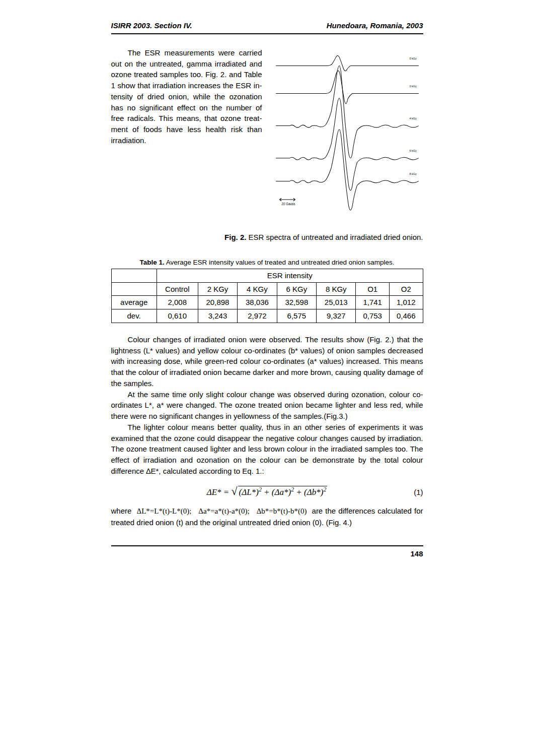ISIRR 2003. Section IV. Hunedoara, Romania, 2003
The ESR measurements were carried out on the untreated, gamma irradiated and ozone treated samples too. Fig. 2. and Table 1 show that irradiation increases the ESR intensity of dried onion, while the ozonation has no significant effect on the number of free radicals. This means, that ozone treatment of foods have less health risk than irradiation.
0 kGy 2 kGy 4 kGy 6 kGy 8 kGy 20 Gauss
Fig. 2. ESR spectra of untreated and irradiated dried onion.
Table 1. Average ESR intensity values of treated and untreated dried onion samples.
| | ESR intensity |
| | Control | 2 KGy | 4 KGy | 6 KGy | 8 KGy | O1 | O2 |
| average | 2,008 | 20,898 | 38,036 | 32,598 | 25,013 | 1,741 | 1,012 |
| dev. | 0,610 | 3,243 | 2,972 | 6,575 | 9,327 | 0,753 | 0,466 |
Colour changes of irradiated onion were observed. The results show (Fig. 2.) that the lightness (L* values) and yellow colour co-ordinates (b* values) of onion samples decreased with increasing dose, while green-red colour co-ordinates (a* values) increased. This means that the colour of irradiated onion became darker and more brown, causing quality damage of the samples.
At the same time only slight colour change was observed during ozonation, colour co-ordinates L*, a* were changed. The ozone treated onion became lighter and less red, while there were no significant changes in yellowness of the samples.(Fig.3.)
The lighter colour means better quality, thus in an other series of experiments it was examined that the ozone could disappear the negative colour changes caused by irradiation. The ozone treatment caused lighter and less brown colour in the irradiated samples too. The effect of irradiation and ozonation on the colour can be demonstrate by the total colour difference ∆E*, calculated according to Eq. 1.:
ΔE* = √ (ΔL*)2 + (Δa*)2 + (Δb*)2 (1)
where ΔL*=L*(t)-L*(0); Δa*=a*(t)-a*(0); Δb*=b*(t)-b*(0) are the differences calculated for treated dried onion (t) and the original untreated dried onion (0). (Fig. 4.)
148